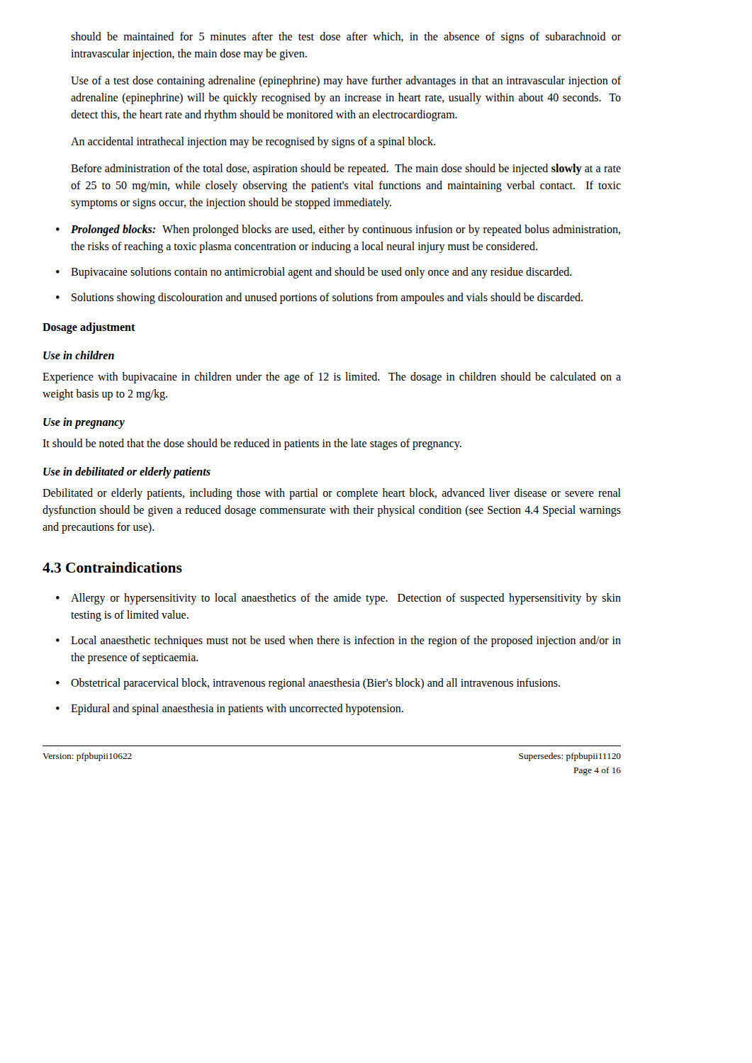should be maintained for 5 minutes after the test dose after which, in the absence of signs of subarachnoid or intravascular injection, the main dose may be given.
Use of a test dose containing adrenaline (epinephrine) may have further advantages in that an intravascular injection of adrenaline (epinephrine) will be quickly recognised by an increase in heart rate, usually within about 40 seconds. To detect this, the heart rate and rhythm should be monitored with an electrocardiogram.
An accidental intrathecal injection may be recognised by signs of a spinal block.
Before administration of the total dose, aspiration should be repeated. The main dose should be injected slowly at a rate of 25 to 50 mg/min, while closely observing the patient's vital functions and maintaining verbal contact. If toxic symptoms or signs occur, the injection should be stopped immediately.
Prolonged blocks: When prolonged blocks are used, either by continuous infusion or by repeated bolus administration, the risks of reaching a toxic plasma concentration or inducing a local neural injury must be considered.
Bupivacaine solutions contain no antimicrobial agent and should be used only once and any residue discarded.
Solutions showing discolouration and unused portions of solutions from ampoules and vials should be discarded.
Dosage adjustment
Use in children
Experience with bupivacaine in children under the age of 12 is limited. The dosage in children should be calculated on a weight basis up to 2 mg/kg.
Use in pregnancy
It should be noted that the dose should be reduced in patients in the late stages of pregnancy.
Use in debilitated or elderly patients
Debilitated or elderly patients, including those with partial or complete heart block, advanced liver disease or severe renal dysfunction should be given a reduced dosage commensurate with their physical condition (see Section 4.4 Special warnings and precautions for use).
4.3 Contraindications
Allergy or hypersensitivity to local anaesthetics of the amide type. Detection of suspected hypersensitivity by skin testing is of limited value.
Local anaesthetic techniques must not be used when there is infection in the region of the proposed injection and/or in the presence of septicaemia.
Obstetrical paracervical block, intravenous regional anaesthesia (Bier's block) and all intravenous infusions.
Epidural and spinal anaesthesia in patients with uncorrected hypotension.
Version: pfpbupii10622
Supersedes: pfpbupii11120
Page 4 of 16